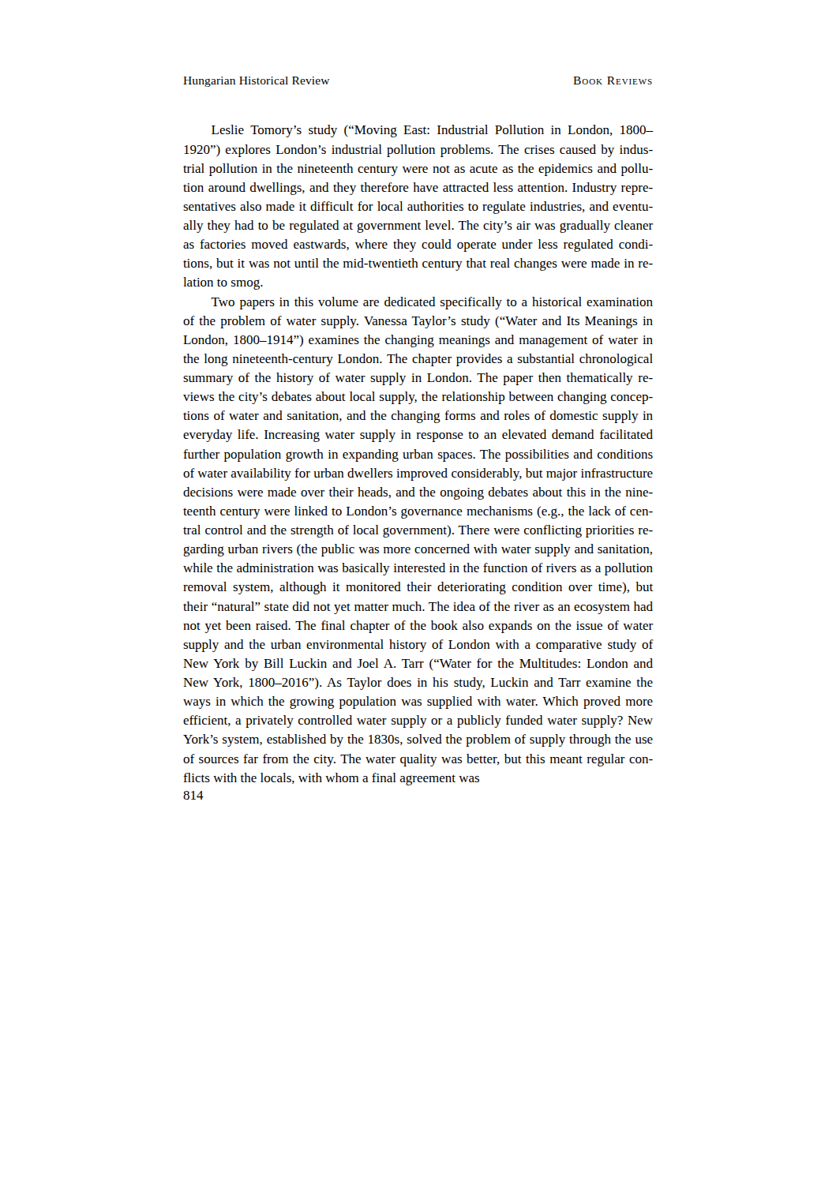Hungarian Historical Review Book Reviews
Leslie Tomory’s study (“Moving East: Industrial Pollution in London, 1800–1920”) explores London’s industrial pollution problems. The crises caused by industrial pollution in the nineteenth century were not as acute as the epidemics and pollution around dwellings, and they therefore have attracted less attention. Industry representatives also made it difficult for local authorities to regulate industries, and eventually they had to be regulated at government level. The city’s air was gradually cleaner as factories moved eastwards, where they could operate under less regulated conditions, but it was not until the mid-twentieth century that real changes were made in relation to smog.
Two papers in this volume are dedicated specifically to a historical examination of the problem of water supply. Vanessa Taylor’s study (“Water and Its Meanings in London, 1800–1914”) examines the changing meanings and management of water in the long nineteenth-century London. The chapter provides a substantial chronological summary of the history of water supply in London. The paper then thematically reviews the city’s debates about local supply, the relationship between changing conceptions of water and sanitation, and the changing forms and roles of domestic supply in everyday life. Increasing water supply in response to an elevated demand facilitated further population growth in expanding urban spaces. The possibilities and conditions of water availability for urban dwellers improved considerably, but major infrastructure decisions were made over their heads, and the ongoing debates about this in the nineteenth century were linked to London’s governance mechanisms (e.g., the lack of central control and the strength of local government). There were conflicting priorities regarding urban rivers (the public was more concerned with water supply and sanitation, while the administration was basically interested in the function of rivers as a pollution removal system, although it monitored their deteriorating condition over time), but their “natural” state did not yet matter much. The idea of the river as an ecosystem had not yet been raised. The final chapter of the book also expands on the issue of water supply and the urban environmental history of London with a comparative study of New York by Bill Luckin and Joel A. Tarr (“Water for the Multitudes: London and New York, 1800–2016”). As Taylor does in his study, Luckin and Tarr examine the ways in which the growing population was supplied with water. Which proved more efficient, a privately controlled water supply or a publicly funded water supply? New York’s system, established by the 1830s, solved the problem of supply through the use of sources far from the city. The water quality was better, but this meant regular conflicts with the locals, with whom a final agreement was
814